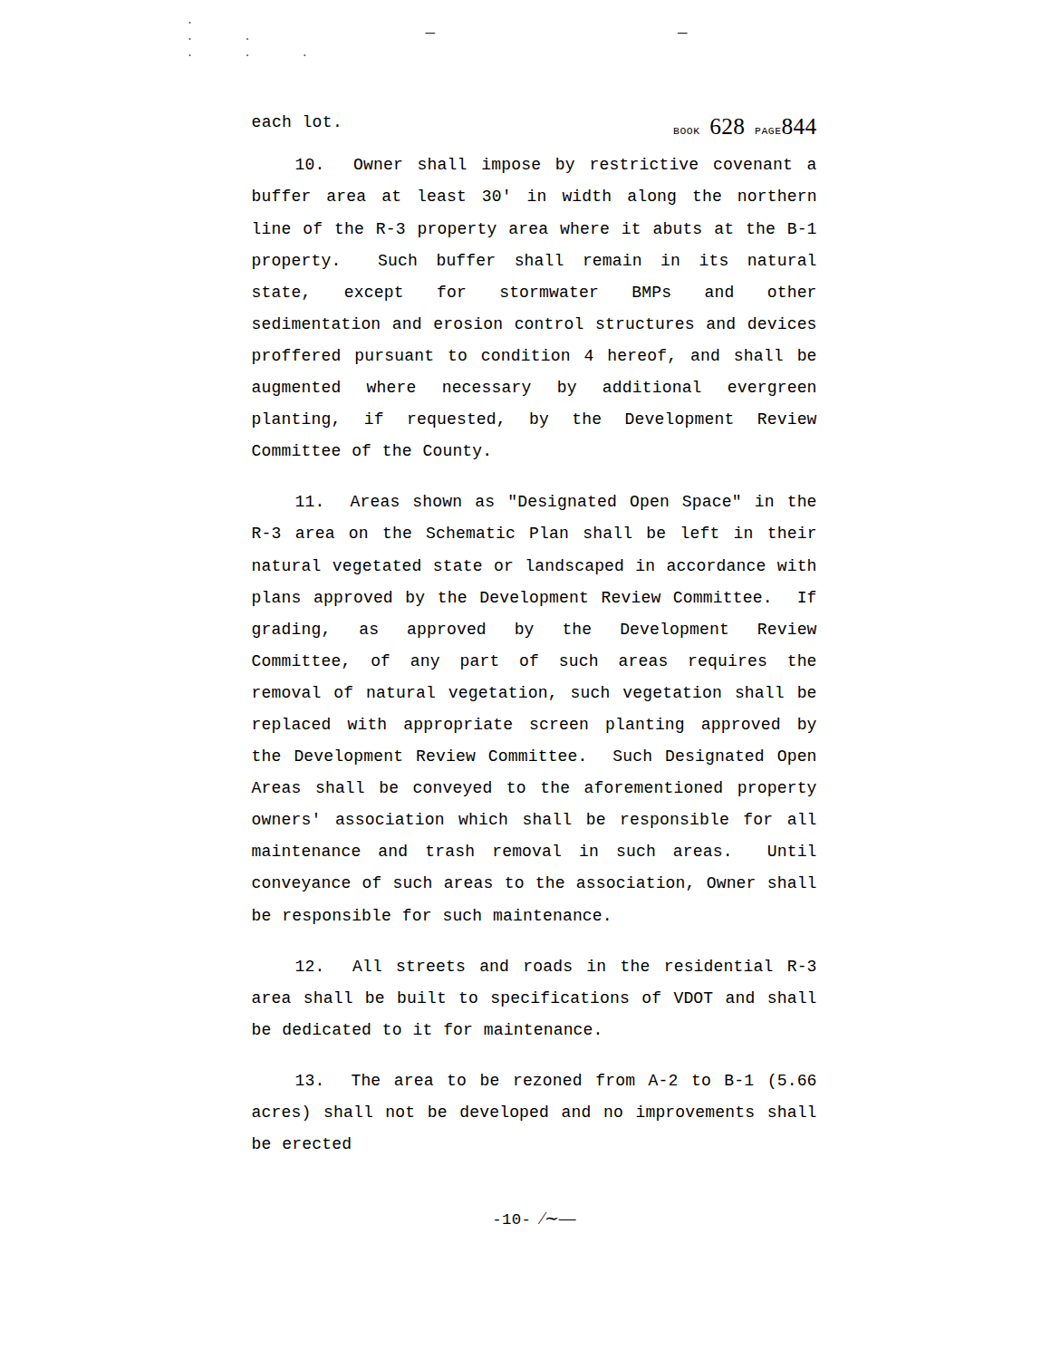·
· ·
· · ·
— —
each lot.
BOOK 628 PAGE 844
10. Owner shall impose by restrictive covenant a buffer area at least 30' in width along the northern line of the R-3 property area where it abuts at the B-1 property. Such buffer shall remain in its natural state, except for stormwater BMPs and other sedimentation and erosion control structures and devices proffered pursuant to condition 4 hereof, and shall be augmented where necessary by additional evergreen planting, if requested, by the Development Review Committee of the County.
11. Areas shown as "Designated Open Space" in the R-3 area on the Schematic Plan shall be left in their natural vegetated state or landscaped in accordance with plans approved by the Development Review Committee. If grading, as approved by the Development Review Committee, of any part of such areas requires the removal of natural vegetation, such vegetation shall be replaced with appropriate screen planting approved by the Development Review Committee. Such Designated Open Areas shall be conveyed to the aforementioned property owners' association which shall be responsible for all maintenance and trash removal in such areas. Until conveyance of such areas to the association, Owner shall be responsible for such maintenance.
12. All streets and roads in the residential R-3 area shall be built to specifications of VDOT and shall be dedicated to it for maintenance.
13. The area to be rezoned from A-2 to B-1 (5.66 acres) shall not be developed and no improvements shall be erected
-10- ⁄∼—